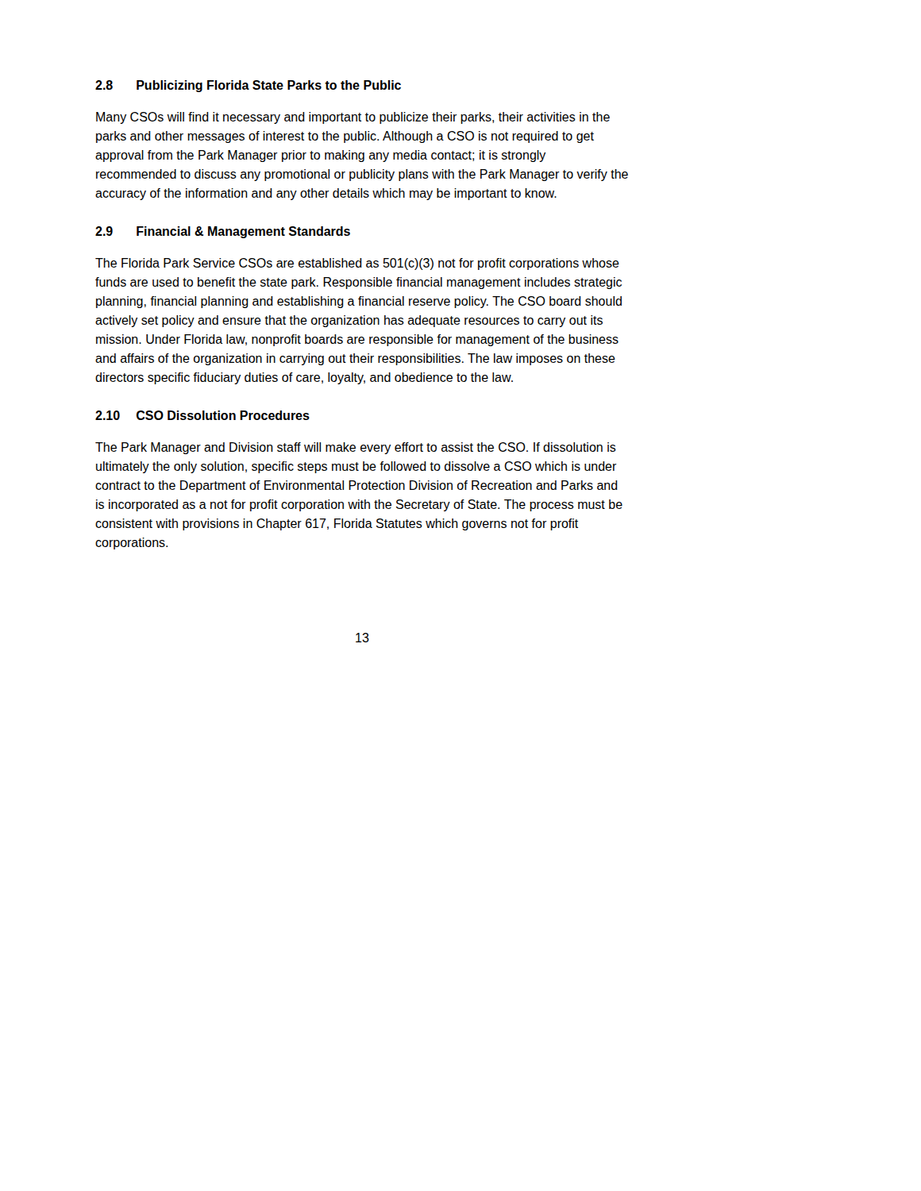2.8 Publicizing Florida State Parks to the Public
Many CSOs will find it necessary and important to publicize their parks, their activities in the parks and other messages of interest to the public. Although a CSO is not required to get approval from the Park Manager prior to making any media contact; it is strongly recommended to discuss any promotional or publicity plans with the Park Manager to verify the accuracy of the information and any other details which may be important to know.
2.9 Financial & Management Standards
The Florida Park Service CSOs are established as 501(c)(3) not for profit corporations whose funds are used to benefit the state park. Responsible financial management includes strategic planning, financial planning and establishing a financial reserve policy. The CSO board should actively set policy and ensure that the organization has adequate resources to carry out its mission. Under Florida law, nonprofit boards are responsible for management of the business and affairs of the organization in carrying out their responsibilities. The law imposes on these directors specific fiduciary duties of care, loyalty, and obedience to the law.
2.10 CSO Dissolution Procedures
The Park Manager and Division staff will make every effort to assist the CSO. If dissolution is ultimately the only solution, specific steps must be followed to dissolve a CSO which is under contract to the Department of Environmental Protection Division of Recreation and Parks and is incorporated as a not for profit corporation with the Secretary of State. The process must be consistent with provisions in Chapter 617, Florida Statutes which governs not for profit corporations.
13